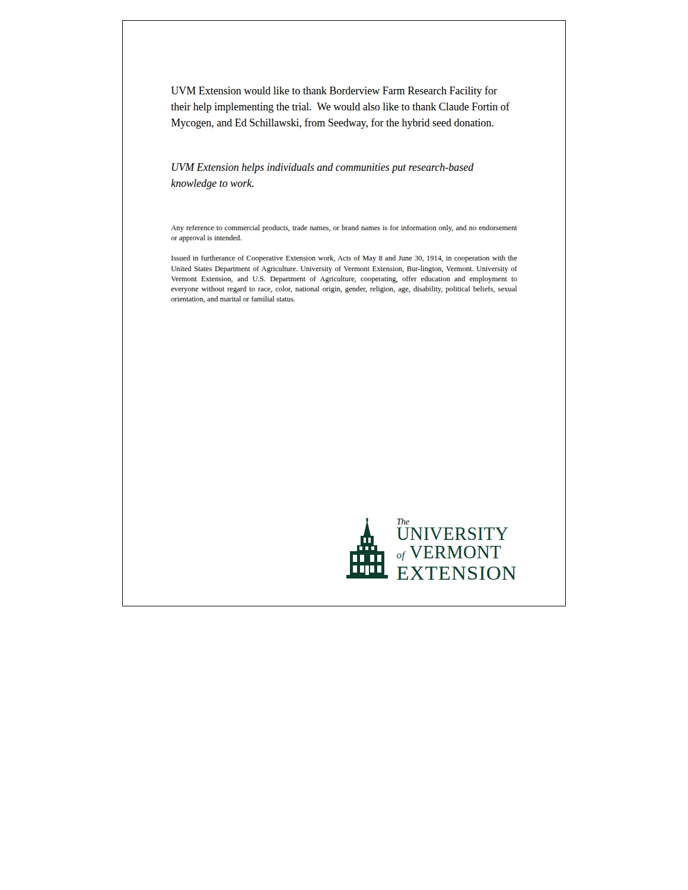UVM Extension would like to thank Borderview Farm Research Facility for their help implementing the trial. We would also like to thank Claude Fortin of Mycogen, and Ed Schillawski, from Seedway, for the hybrid seed donation.
UVM Extension helps individuals and communities put research-based knowledge to work.
Any reference to commercial products, trade names, or brand names is for information only, and no endorsement or approval is intended.
Issued in furtherance of Cooperative Extension work, Acts of May 8 and June 30, 1914, in cooperation with the United States Department of Agriculture. University of Vermont Extension, Bur-lington, Vermont. University of Vermont Extension, and U.S. Department of Agriculture, cooperating, offer education and employment to everyone without regard to race, color, national origin, gender, religion, age, disability, political beliefs, sexual orientation, and marital or familial status.
The UNIVERSITY of VERMONT EXTENSION